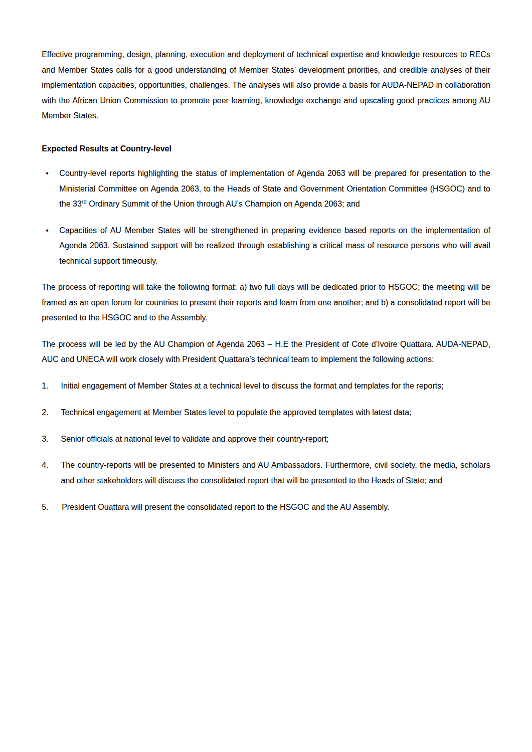Effective programming, design, planning, execution and deployment of technical expertise and knowledge resources to RECs and Member States calls for a good understanding of Member States’ development priorities, and credible analyses of their implementation capacities, opportunities, challenges. The analyses will also provide a basis for AUDA-NEPAD in collaboration with the African Union Commission to promote peer learning, knowledge exchange and upscaling good practices among AU Member States.
Expected Results at Country-level
Country-level reports highlighting the status of implementation of Agenda 2063 will be prepared for presentation to the Ministerial Committee on Agenda 2063, to the Heads of State and Government Orientation Committee (HSGOC) and to the 33rd Ordinary Summit of the Union through AU’s Champion on Agenda 2063; and
Capacities of AU Member States will be strengthened in preparing evidence based reports on the implementation of Agenda 2063. Sustained support will be realized through establishing a critical mass of resource persons who will avail technical support timeously.
The process of reporting will take the following format: a) two full days will be dedicated prior to HSGOC; the meeting will be framed as an open forum for countries to present their reports and learn from one another; and b) a consolidated report will be presented to the HSGOC and to the Assembly.
The process will be led by the AU Champion of Agenda 2063 – H.E the President of Cote d’Ivoire Quattara. AUDA-NEPAD, AUC and UNECA will work closely with President Quattara’s technical team to implement the following actions:
Initial engagement of Member States at a technical level to discuss the format and templates for the reports;
Technical engagement at Member States level to populate the approved templates with latest data;
Senior officials at national level to validate and approve their country-report;
The country-reports will be presented to Ministers and AU Ambassadors. Furthermore, civil society, the media, scholars and other stakeholders will discuss the consolidated report that will be presented to the Heads of State; and
5. President Ouattara will present the consolidated report to the HSGOC and the AU Assembly.